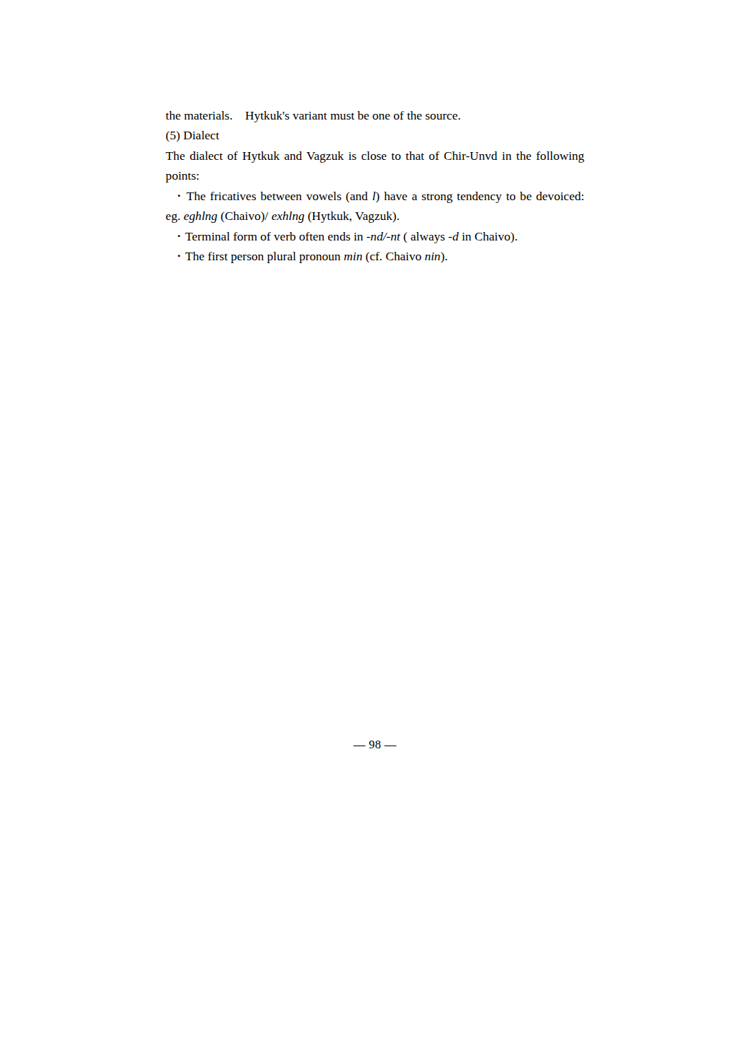the materials. Hytkuk's variant must be one of the source.
(5) Dialect
The dialect of Hytkuk and Vagzuk is close to that of Chir-Unvd in the following points:
・The fricatives between vowels (and l) have a strong tendency to be devoiced: eg. eghlng (Chaivo)/ exhlng (Hytkuk, Vagzuk).
・Terminal form of verb often ends in -nd/-nt ( always -d in Chaivo).
・The first person plural pronoun min (cf. Chaivo nin).
— 98 —